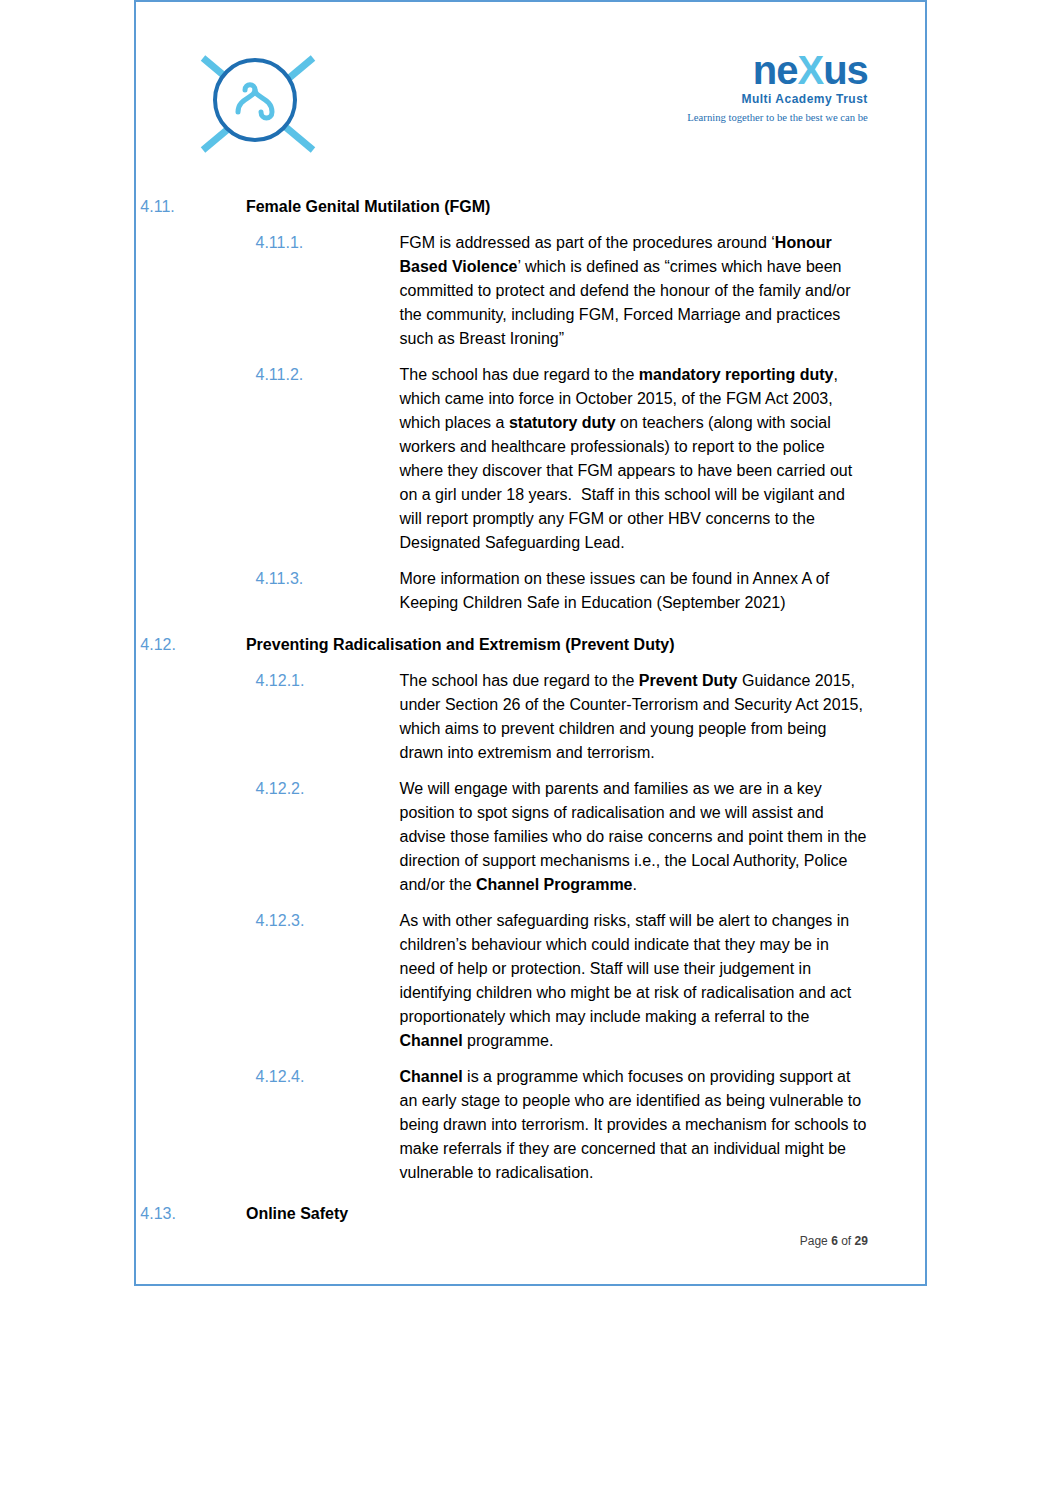neXus
Multi Academy Trust
Learning together to be the best we can be
4.11. Female Genital Mutilation (FGM)
4.11.1. FGM is addressed as part of the procedures around ‘Honour Based Violence’ which is defined as “crimes which have been committed to protect and defend the honour of the family and/or the community, including FGM, Forced Marriage and practices such as Breast Ironing”
4.11.2. The school has due regard to the mandatory reporting duty, which came into force in October 2015, of the FGM Act 2003, which places a statutory duty on teachers (along with social workers and healthcare professionals) to report to the police where they discover that FGM appears to have been carried out on a girl under 18 years. Staff in this school will be vigilant and will report promptly any FGM or other HBV concerns to the Designated Safeguarding Lead.
4.11.3. More information on these issues can be found in Annex A of Keeping Children Safe in Education (September 2021)
4.12. Preventing Radicalisation and Extremism (Prevent Duty)
4.12.1. The school has due regard to the Prevent Duty Guidance 2015, under Section 26 of the Counter-Terrorism and Security Act 2015, which aims to prevent children and young people from being drawn into extremism and terrorism.
4.12.2. We will engage with parents and families as we are in a key position to spot signs of radicalisation and we will assist and advise those families who do raise concerns and point them in the direction of support mechanisms i.e., the Local Authority, Police and/or the Channel Programme.
4.12.3. As with other safeguarding risks, staff will be alert to changes in children’s behaviour which could indicate that they may be in need of help or protection. Staff will use their judgement in identifying children who might be at risk of radicalisation and act proportionately which may include making a referral to the Channel programme.
4.12.4. Channel is a programme which focuses on providing support at an early stage to people who are identified as being vulnerable to being drawn into terrorism. It provides a mechanism for schools to make referrals if they are concerned that an individual might be vulnerable to radicalisation.
4.13. Online Safety
Page 6 of 29